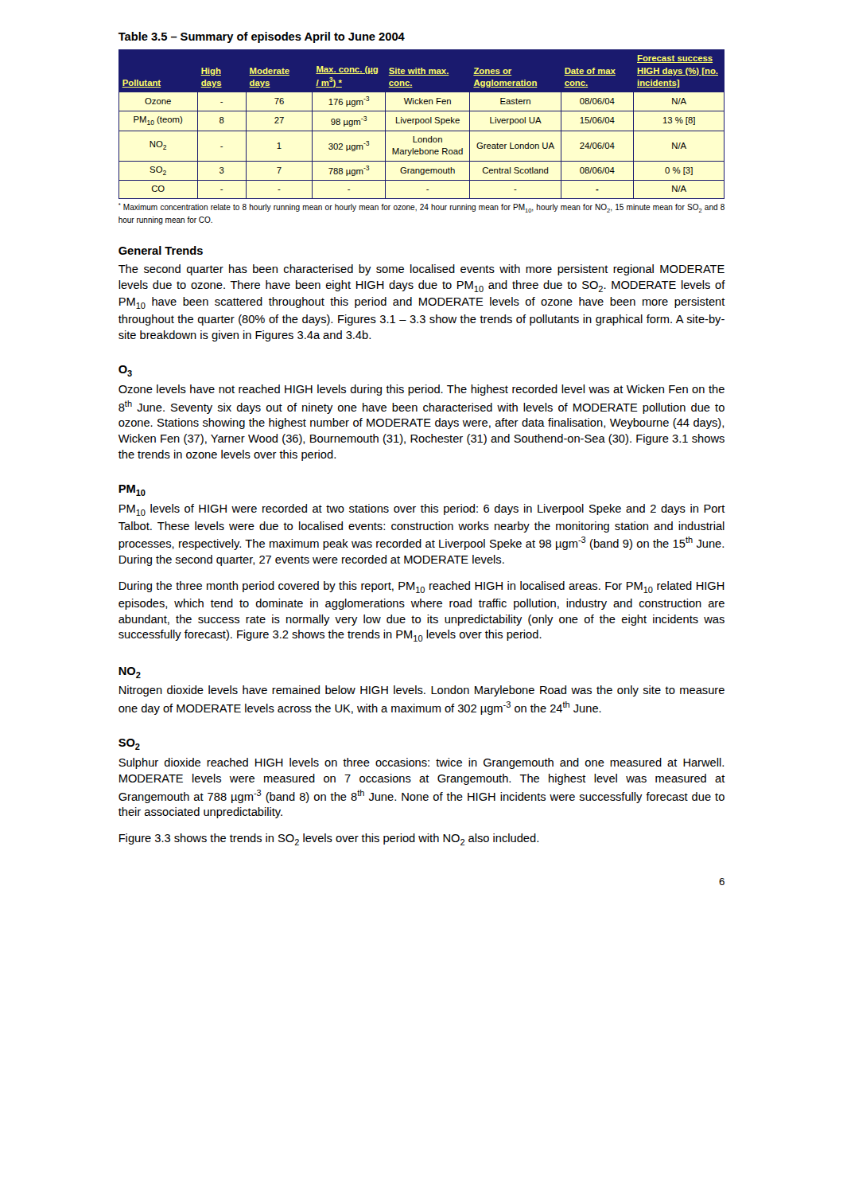Table 3.5 – Summary of episodes April to June 2004
| Pollutant | High days | Moderate days | Max. conc. (µg / m 3 ) * | Site with max. conc. | Zones or Agglomeration | Date of max conc. | Forecast success HIGH days (%) [no. incidents] |
| --- | --- | --- | --- | --- | --- | --- | --- |
| Ozone | - | 76 | 176 µgm -3 | Wicken Fen | Eastern | 08/06/04 | N/A |
| PM 10 (teom) | 8 | 27 | 98 µgm -3 | Liverpool Speke | Liverpool UA | 15/06/04 | 13 % [8] |
| NO 2 | - | 1 | 302 µgm -3 | London Marylebone Road | Greater London UA | 24/06/04 | N/A |
| SO 2 | 3 | 7 | 788 µgm -3 | Grangemouth | Central Scotland | 08/06/04 | 0 % [3] |
| CO | - | - | - | - | - | - | N/A |
* Maximum concentration relate to 8 hourly running mean or hourly mean for ozone, 24 hour running mean for PM10, hourly mean for NO2, 15 minute mean for SO2 and 8 hour running mean for CO.
General Trends
The second quarter has been characterised by some localised events with more persistent regional MODERATE levels due to ozone. There have been eight HIGH days due to PM10 and three due to SO2. MODERATE levels of PM10 have been scattered throughout this period and MODERATE levels of ozone have been more persistent throughout the quarter (80% of the days). Figures 3.1 – 3.3 show the trends of pollutants in graphical form. A site-by-site breakdown is given in Figures 3.4a and 3.4b.
O3
Ozone levels have not reached HIGH levels during this period. The highest recorded level was at Wicken Fen on the 8th June. Seventy six days out of ninety one have been characterised with levels of MODERATE pollution due to ozone. Stations showing the highest number of MODERATE days were, after data finalisation, Weybourne (44 days), Wicken Fen (37), Yarner Wood (36), Bournemouth (31), Rochester (31) and Southend-on-Sea (30). Figure 3.1 shows the trends in ozone levels over this period.
PM10
PM10 levels of HIGH were recorded at two stations over this period: 6 days in Liverpool Speke and 2 days in Port Talbot. These levels were due to localised events: construction works nearby the monitoring station and industrial processes, respectively. The maximum peak was recorded at Liverpool Speke at 98 µgm-3 (band 9) on the 15th June. During the second quarter, 27 events were recorded at MODERATE levels.
During the three month period covered by this report, PM10 reached HIGH in localised areas. For PM10 related HIGH episodes, which tend to dominate in agglomerations where road traffic pollution, industry and construction are abundant, the success rate is normally very low due to its unpredictability (only one of the eight incidents was successfully forecast). Figure 3.2 shows the trends in PM10 levels over this period.
NO2
Nitrogen dioxide levels have remained below HIGH levels. London Marylebone Road was the only site to measure one day of MODERATE levels across the UK, with a maximum of 302 µgm-3 on the 24th June.
SO2
Sulphur dioxide reached HIGH levels on three occasions: twice in Grangemouth and one measured at Harwell. MODERATE levels were measured on 7 occasions at Grangemouth. The highest level was measured at Grangemouth at 788 µgm-3 (band 8) on the 8th June. None of the HIGH incidents were successfully forecast due to their associated unpredictability.
Figure 3.3 shows the trends in SO2 levels over this period with NO2 also included.
6